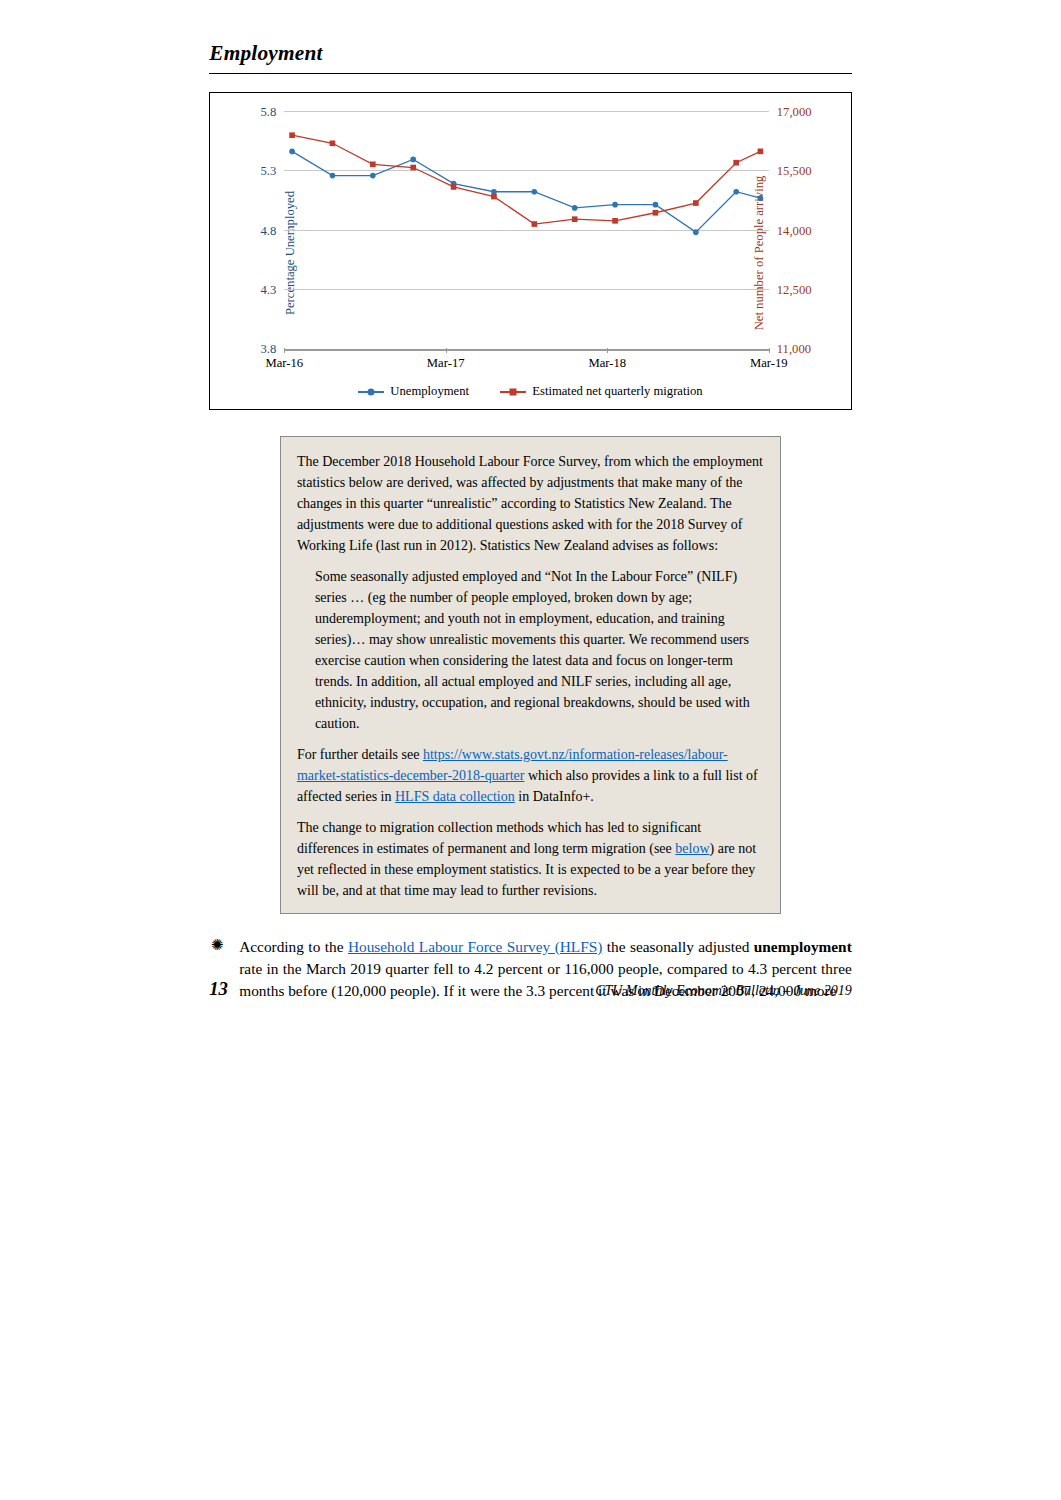Employment
Percentage Unemployed
Net number of People arriving
5.8 17,000
5.3 15,500
4.8 14,000
4.3 12,500
3.8 11,000
Mar-16
Mar-17
Mar-18
Mar-19
Unemployment Estimated net quarterly migration
The December 2018 Household Labour Force Survey, from which the employment statistics below are derived, was affected by adjustments that make many of the changes in this quarter “unrealistic” according to Statistics New Zealand. The adjustments were due to additional questions asked with for the 2018 Survey of Working Life (last run in 2012). Statistics New Zealand advises as follows:
Some seasonally adjusted employed and “Not In the Labour Force” (NILF) series … (eg the number of people employed, broken down by age; underemployment; and youth not in employment, education, and training series)… may show unrealistic movements this quarter. We recommend users exercise caution when considering the latest data and focus on longer-term trends. In addition, all actual employed and NILF series, including all age, ethnicity, industry, occupation, and regional breakdowns, should be used with caution.
For further details see https://www.stats.govt.nz/information-releases/labour-market-statistics-december-2018-quarter which also provides a link to a full list of affected series in HLFS data collection in DataInfo+.
The change to migration collection methods which has led to significant differences in estimates of permanent and long term migration (see below) are not yet reflected in these employment statistics. It is expected to be a year before they will be, and at that time may lead to further revisions.
According to the Household Labour Force Survey (HLFS) the seasonally adjusted unemployment rate in the March 2019 quarter fell to 4.2 percent or 116,000 people, compared to 4.3 percent three months before (120,000 people). If it were the 3.3 percent it was in December 2007, 24,000 more
13 CTU Monthly Economic Bulletin – June 2019